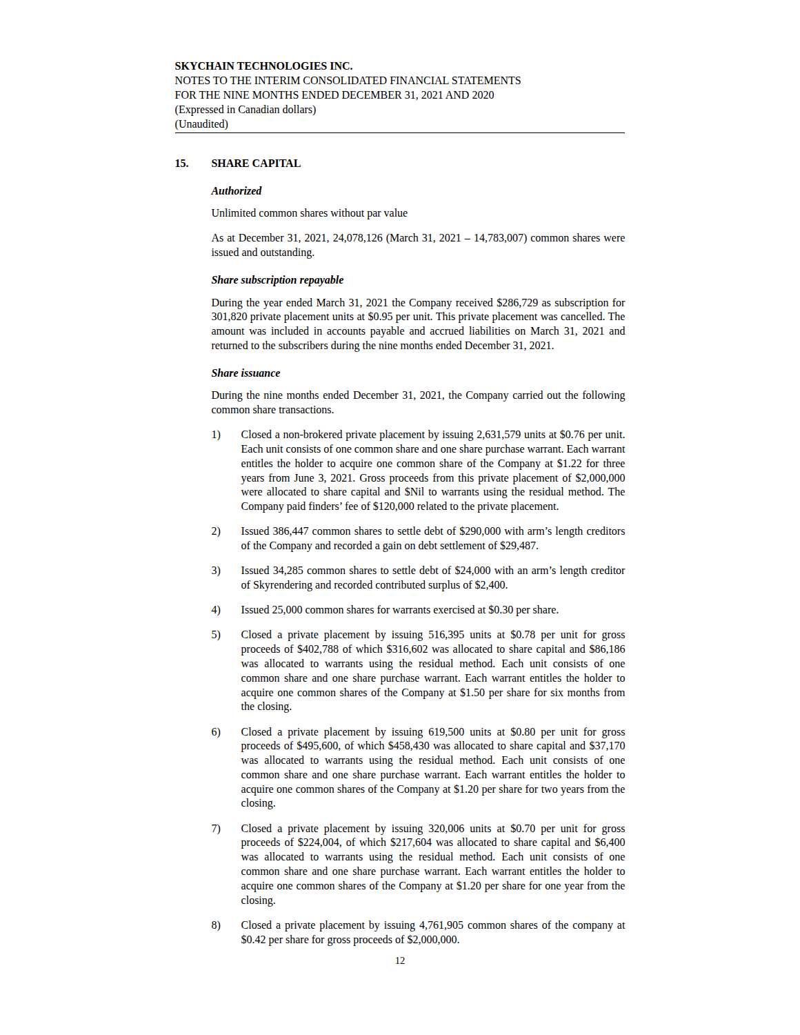SkyChain Technologies Inc.
Notes to the Interim Consolidated Financial Statements
For the Nine Months Ended December 31, 2021 and 2020
(Expressed in Canadian dollars)
(Unaudited)
15.
Share Capital
Authorized
Unlimited common shares without par value
As at December 31, 2021, 24,078,126 (March 31, 2021 – 14,783,007) common shares were issued and outstanding.
Share subscription repayable
During the year ended March 31, 2021 the Company received $286,729 as subscription for 301,820 private placement units at $0.95 per unit. This private placement was cancelled. The amount was included in accounts payable and accrued liabilities on March 31, 2021 and returned to the subscribers during the nine months ended December 31, 2021.
Share issuance
During the nine months ended December 31, 2021, the Company carried out the following common share transactions.
Closed a non-brokered private placement by issuing 2,631,579 units at $0.76 per unit. Each unit consists of one common share and one share purchase warrant. Each warrant entitles the holder to acquire one common share of the Company at $1.22 for three years from June 3, 2021. Gross proceeds from this private placement of $2,000,000 were allocated to share capital and $Nil to warrants using the residual method. The Company paid finders’ fee of $120,000 related to the private placement.
Issued 386,447 common shares to settle debt of $290,000 with arm’s length creditors of the Company and recorded a gain on debt settlement of $29,487.
Issued 34,285 common shares to settle debt of $24,000 with an arm’s length creditor of Skyrendering and recorded contributed surplus of $2,400.
Issued 25,000 common shares for warrants exercised at $0.30 per share.
Closed a private placement by issuing 516,395 units at $0.78 per unit for gross proceeds of $402,788 of which $316,602 was allocated to share capital and $86,186 was allocated to warrants using the residual method. Each unit consists of one common share and one share purchase warrant. Each warrant entitles the holder to acquire one common shares of the Company at $1.50 per share for six months from the closing.
Closed a private placement by issuing 619,500 units at $0.80 per unit for gross proceeds of $495,600, of which $458,430 was allocated to share capital and $37,170 was allocated to warrants using the residual method. Each unit consists of one common share and one share purchase warrant. Each warrant entitles the holder to acquire one common shares of the Company at $1.20 per share for two years from the closing.
Closed a private placement by issuing 320,006 units at $0.70 per unit for gross proceeds of $224,004, of which $217,604 was allocated to share capital and $6,400 was allocated to warrants using the residual method. Each unit consists of one common share and one share purchase warrant. Each warrant entitles the holder to acquire one common shares of the Company at $1.20 per share for one year from the closing.
Closed a private placement by issuing 4,761,905 common shares of the company at $0.42 per share for gross proceeds of $2,000,000.
12